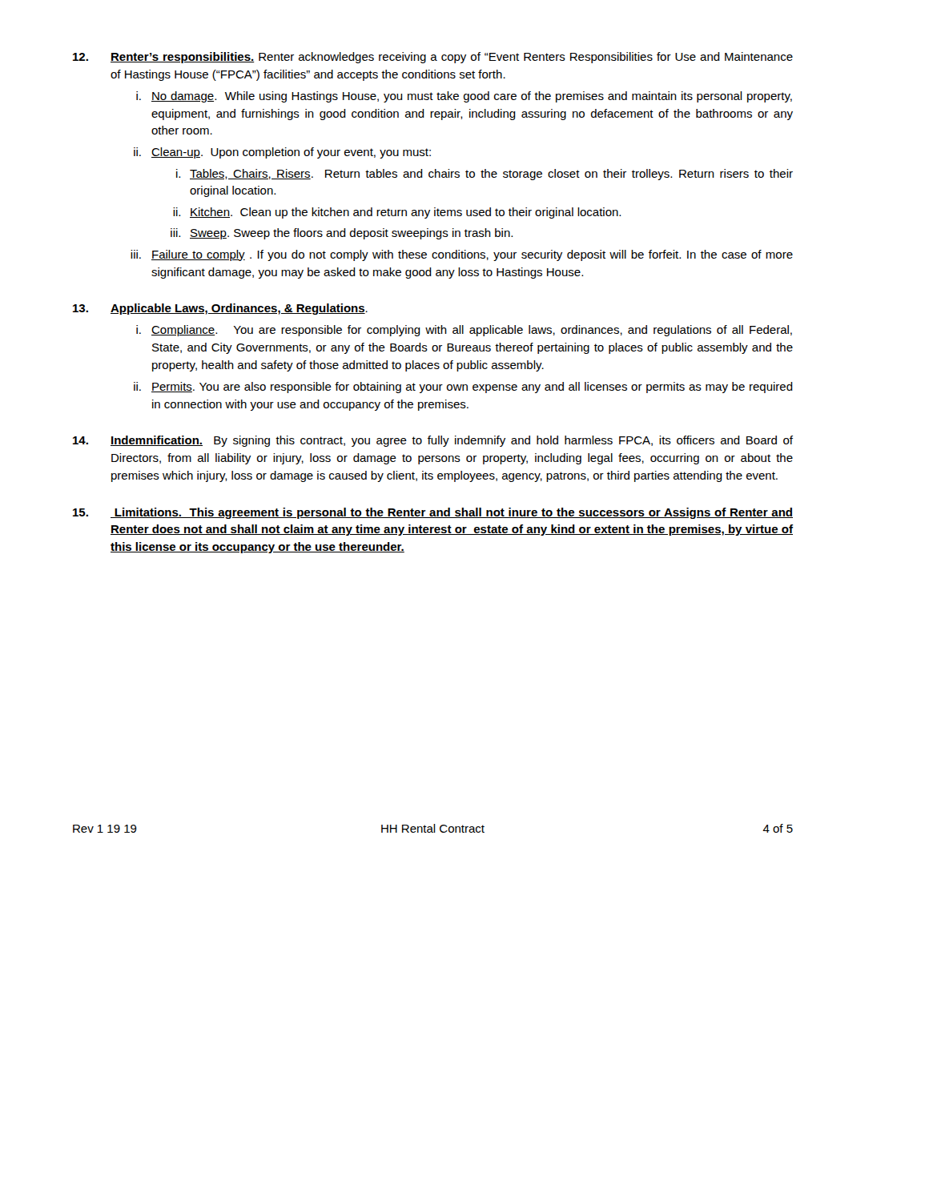12. Renter’s responsibilities. Renter acknowledges receiving a copy of “Event Renters Responsibilities for Use and Maintenance of Hastings House (“FPCA”) facilities” and accepts the conditions set forth.
i. No damage. While using Hastings House, you must take good care of the premises and maintain its personal property, equipment, and furnishings in good condition and repair, including assuring no defacement of the bathrooms or any other room.
ii. Clean-up. Upon completion of your event, you must:
i. Tables, Chairs, Risers. Return tables and chairs to the storage closet on their trolleys. Return risers to their original location.
ii. Kitchen. Clean up the kitchen and return any items used to their original location.
iii. Sweep. Sweep the floors and deposit sweepings in trash bin.
iii. Failure to comply . If you do not comply with these conditions, your security deposit will be forfeit. In the case of more significant damage, you may be asked to make good any loss to Hastings House.
13. Applicable Laws, Ordinances, & Regulations.
i. Compliance. You are responsible for complying with all applicable laws, ordinances, and regulations of all Federal, State, and City Governments, or any of the Boards or Bureaus thereof pertaining to places of public assembly and the property, health and safety of those admitted to places of public assembly.
ii. Permits. You are also responsible for obtaining at your own expense any and all licenses or permits as may be required in connection with your use and occupancy of the premises.
14. Indemnification. By signing this contract, you agree to fully indemnify and hold harmless FPCA, its officers and Board of Directors, from all liability or injury, loss or damage to persons or property, including legal fees, occurring on or about the premises which injury, loss or damage is caused by client, its employees, agency, patrons, or third parties attending the event.
15. Limitations. This agreement is personal to the Renter and shall not inure to the successors or Assigns of Renter and Renter does not and shall not claim at any time any interest or estate of any kind or extent in the premises, by virtue of this license or its occupancy or the use thereunder.
Rev 1 19 19
HH Rental Contract
4 of 5